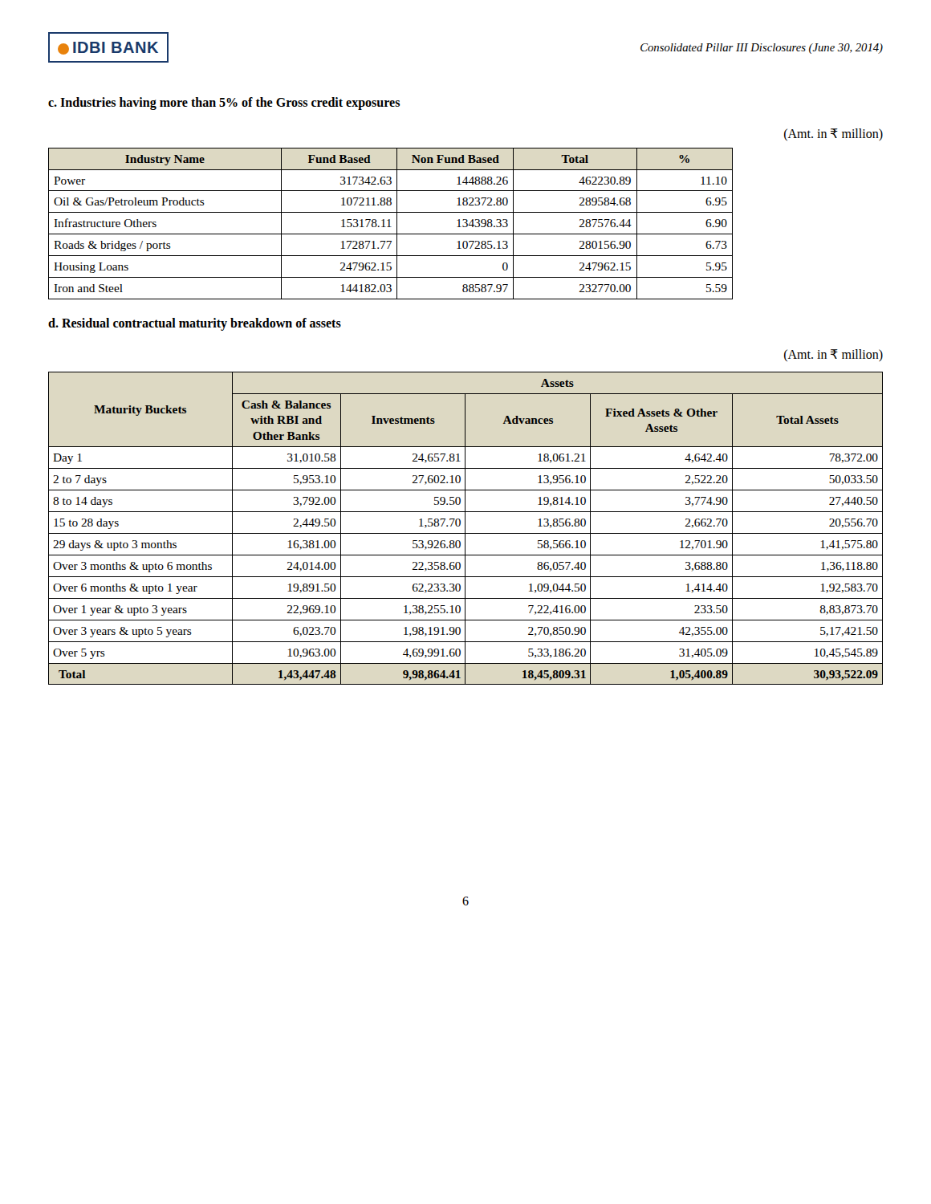IDBI BANK
Consolidated Pillar III Disclosures (June 30, 2014)
c. Industries having more than 5% of the Gross credit exposures
(Amt. in ₹ million)
| Industry Name | Fund Based | Non Fund Based | Total | % |
| --- | --- | --- | --- | --- |
| Power | 317342.63 | 144888.26 | 462230.89 | 11.10 |
| Oil & Gas/Petroleum Products | 107211.88 | 182372.80 | 289584.68 | 6.95 |
| Infrastructure Others | 153178.11 | 134398.33 | 287576.44 | 6.90 |
| Roads & bridges / ports | 172871.77 | 107285.13 | 280156.90 | 6.73 |
| Housing Loans | 247962.15 | 0 | 247962.15 | 5.95 |
| Iron and Steel | 144182.03 | 88587.97 | 232770.00 | 5.59 |
d. Residual contractual maturity breakdown of assets
(Amt. in ₹ million)
| Maturity Buckets | Assets |
| --- | --- |
| Cash & Balances with RBI and Other Banks | Investments | Advances | Fixed Assets & Other Assets | Total Assets |
| Day 1 | 31,010.58 | 24,657.81 | 18,061.21 | 4,642.40 | 78,372.00 |
| 2 to 7 days | 5,953.10 | 27,602.10 | 13,956.10 | 2,522.20 | 50,033.50 |
| 8 to 14 days | 3,792.00 | 59.50 | 19,814.10 | 3,774.90 | 27,440.50 |
| 15 to 28 days | 2,449.50 | 1,587.70 | 13,856.80 | 2,662.70 | 20,556.70 |
| 29 days & upto 3 months | 16,381.00 | 53,926.80 | 58,566.10 | 12,701.90 | 1,41,575.80 |
| Over 3 months & upto 6 months | 24,014.00 | 22,358.60 | 86,057.40 | 3,688.80 | 1,36,118.80 |
| Over 6 months & upto 1 year | 19,891.50 | 62,233.30 | 1,09,044.50 | 1,414.40 | 1,92,583.70 |
| Over 1 year & upto 3 years | 22,969.10 | 1,38,255.10 | 7,22,416.00 | 233.50 | 8,83,873.70 |
| Over 3 years & upto 5 years | 6,023.70 | 1,98,191.90 | 2,70,850.90 | 42,355.00 | 5,17,421.50 |
| Over 5 yrs | 10,963.00 | 4,69,991.60 | 5,33,186.20 | 31,405.09 | 10,45,545.89 |
| Total | 1,43,447.48 | 9,98,864.41 | 18,45,809.31 | 1,05,400.89 | 30,93,522.09 |
6